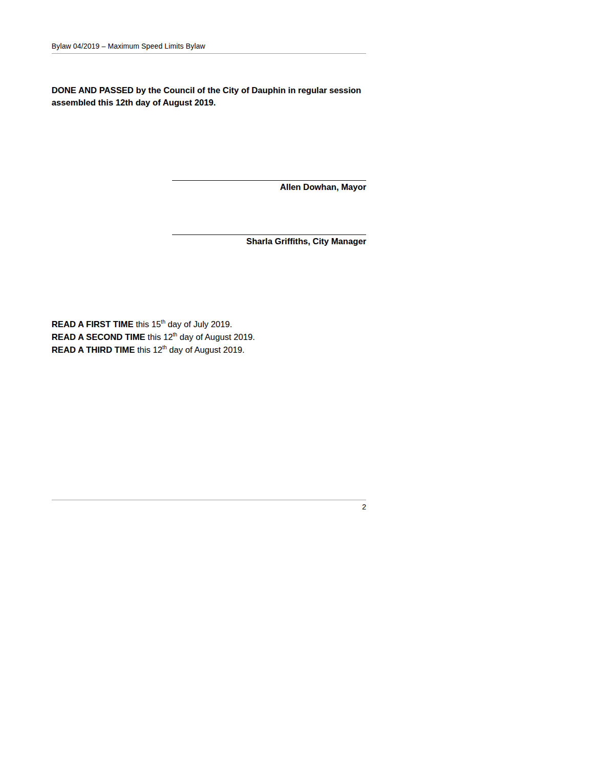Bylaw 04/2019 – Maximum Speed Limits Bylaw
DONE AND PASSED by the Council of the City of Dauphin in regular session assembled this 12th day of August 2019.
Allen Dowhan, Mayor
Sharla Griffiths, City Manager
READ A FIRST TIME this 15th day of July 2019.
READ A SECOND TIME this 12th day of August 2019.
READ A THIRD TIME this 12th day of August 2019.
2